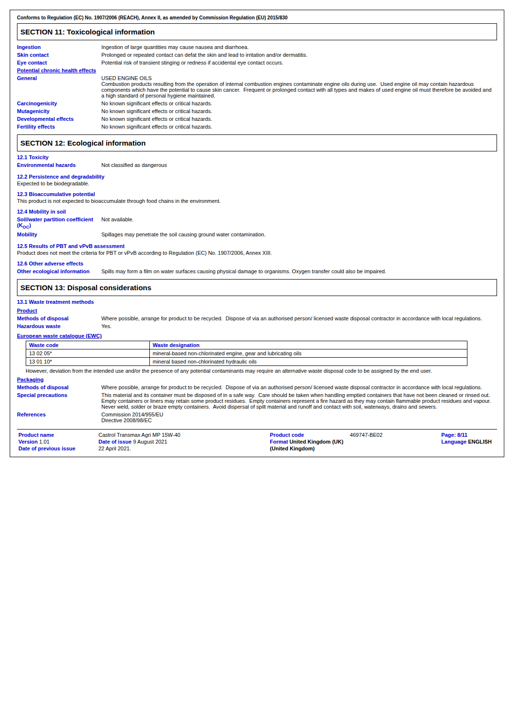Conforms to Regulation (EC) No. 1907/2006 (REACH), Annex II, as amended by Commission Regulation (EU) 2015/830
SECTION 11: Toxicological information
| Ingestion | Ingestion of large quantities may cause nausea and diarrhoea. |
| Skin contact | Prolonged or repeated contact can defat the skin and lead to irritation and/or dermatitis. |
| Eye contact | Potential risk of transient stinging or redness if accidental eye contact occurs. |
| Potential chronic health effects |
| General | USED ENGINE OILS Combustion products resulting from the operation of internal combustion engines contaminate engine oils during use. Used engine oil may contain hazardous components which have the potential to cause skin cancer. Frequent or prolonged contact with all types and makes of used engine oil must therefore be avoided and a high standard of personal hygiene maintained. |
| Carcinogenicity | No known significant effects or critical hazards. |
| Mutagenicity | No known significant effects or critical hazards. |
| Developmental effects | No known significant effects or critical hazards. |
| Fertility effects | No known significant effects or critical hazards. |
SECTION 12: Ecological information
12.1 Toxicity
| Environmental hazards | Not classified as dangerous |
12.2 Persistence and degradability
Expected to be biodegradable.
12.3 Bioaccumulative potential
This product is not expected to bioaccumulate through food chains in the environment.
12.4 Mobility in soil
| Soil/water partition coefficient (K OC ) | Not available. |
| Mobility | Spillages may penetrate the soil causing ground water contamination. |
12.5 Results of PBT and vPvB assessment
Product does not meet the criteria for PBT or vPvB according to Regulation (EC) No. 1907/2006, Annex XIII.
12.6 Other adverse effects
| Other ecological information | Spills may form a film on water surfaces causing physical damage to organisms. Oxygen transfer could also be impaired. |
SECTION 13: Disposal considerations
13.1 Waste treatment methods
Product
| Methods of disposal | Where possible, arrange for product to be recycled. Dispose of via an authorised person/ licensed waste disposal contractor in accordance with local regulations. |
| Hazardous waste | Yes. |
European waste catalogue (EWC)
| Waste code | Waste designation |
| --- | --- |
| 13 02 05* | mineral-based non-chlorinated engine, gear and lubricating oils |
| 13 01 10* | mineral based non-chlorinated hydraulic oils |
However, deviation from the intended use and/or the presence of any potential contaminants may require an alternative waste disposal code to be assigned by the end user.
Packaging
| Methods of disposal | Where possible, arrange for product to be recycled. Dispose of via an authorised person/ licensed waste disposal contractor in accordance with local regulations. |
| Special precautions | This material and its container must be disposed of in a safe way. Care should be taken when handling emptied containers that have not been cleaned or rinsed out. Empty containers or liners may retain some product residues. Empty containers represent a fire hazard as they may contain flammable product residues and vapour. Never weld, solder or braze empty containers. Avoid dispersal of spilt material and runoff and contact with soil, waterways, drains and sewers. |
| References | Commission 2014/955/EU Directive 2008/98/EC |
| Product name | Castrol Transmax Agri MP 15W-40 | Product code | 469747-BE02 | Page: 8/11 |
| Version 1.01 | Date of issue 9 August 2021 | Format United Kingdom (UK) | | Language ENGLISH |
| Date of previous issue | 22 April 2021. | (United Kingdom) |